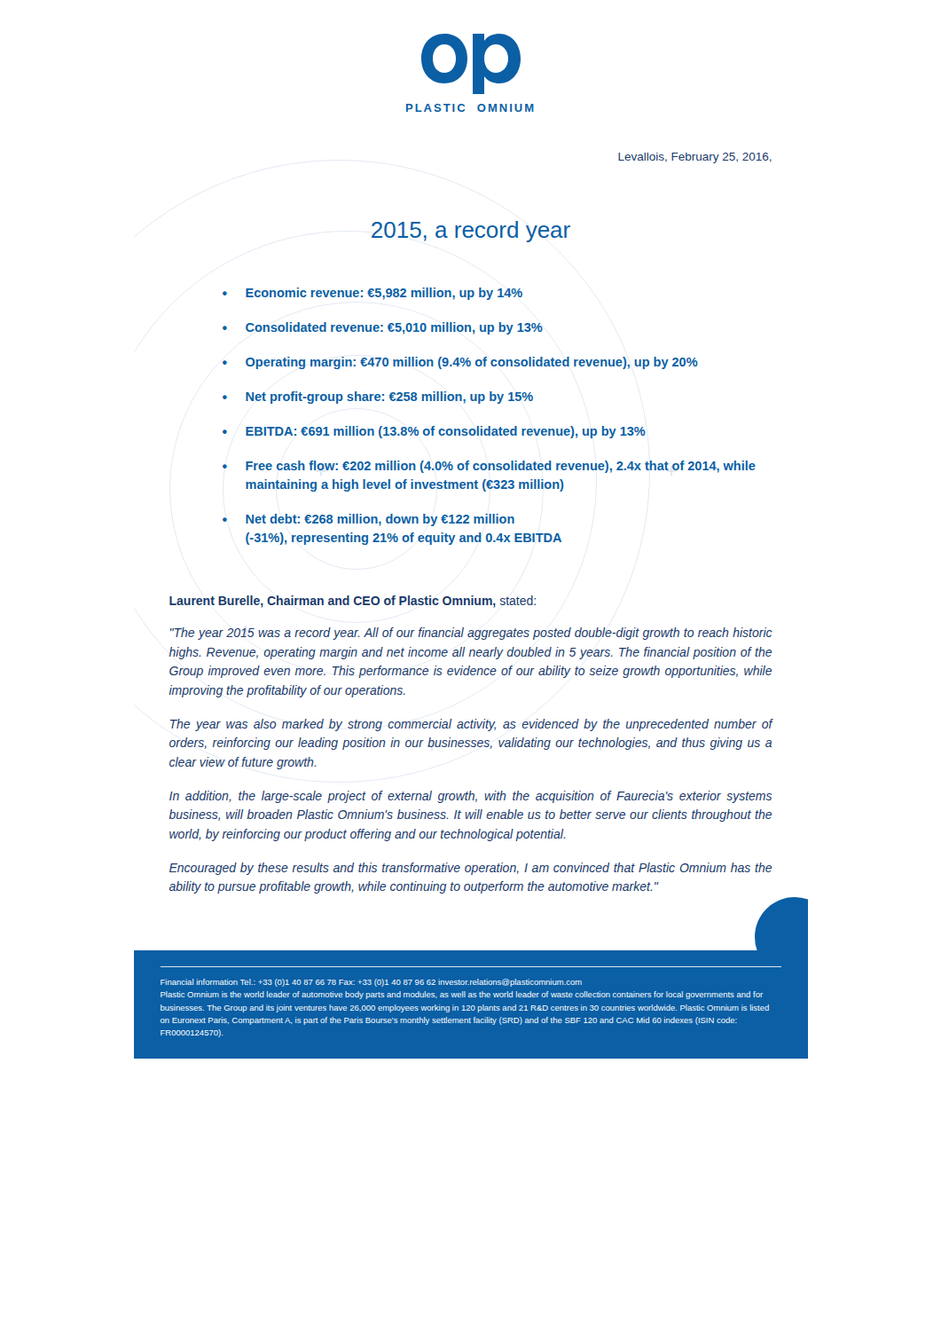PLASTIC OMNIUM
Levallois, February 25, 2016,
2015, a record year
Economic revenue: €5,982 million, up by 14%
Consolidated revenue: €5,010 million, up by 13%
Operating margin: €470 million (9.4% of consolidated revenue), up by 20%
Net profit-group share: €258 million, up by 15%
EBITDA: €691 million (13.8% of consolidated revenue), up by 13%
Free cash flow: €202 million (4.0% of consolidated revenue), 2.4x that of 2014, while maintaining a high level of investment (€323 million)
Net debt: €268 million, down by €122 million
(-31%), representing 21% of equity and 0.4x EBITDA
Laurent Burelle, Chairman and CEO of Plastic Omnium, stated:
"The year 2015 was a record year. All of our financial aggregates posted double-digit growth to reach historic highs. Revenue, operating margin and net income all nearly doubled in 5 years. The financial position of the Group improved even more. This performance is evidence of our ability to seize growth opportunities, while improving the profitability of our operations.
The year was also marked by strong commercial activity, as evidenced by the unprecedented number of orders, reinforcing our leading position in our businesses, validating our technologies, and thus giving us a clear view of future growth.
In addition, the large-scale project of external growth, with the acquisition of Faurecia's exterior systems business, will broaden Plastic Omnium's business. It will enable us to better serve our clients throughout the world, by reinforcing our product offering and our technological potential.
Encouraged by these results and this transformative operation, I am convinced that Plastic Omnium has the ability to pursue profitable growth, while continuing to outperform the automotive market."
Financial information Tel.: +33 (0)1 40 87 66 78 Fax: +33 (0)1 40 87 96 62 investor.relations@plasticomnium.com
Plastic Omnium is the world leader of automotive body parts and modules, as well as the world leader of waste collection containers for local governments and for businesses. The Group and its joint ventures have 26,000 employees working in 120 plants and 21 R&D centres in 30 countries worldwide. Plastic Omnium is listed on Euronext Paris, Compartment A, is part of the Paris Bourse's monthly settlement facility (SRD) and of the SBF 120 and CAC Mid 60 indexes (ISIN code: FR0000124570).